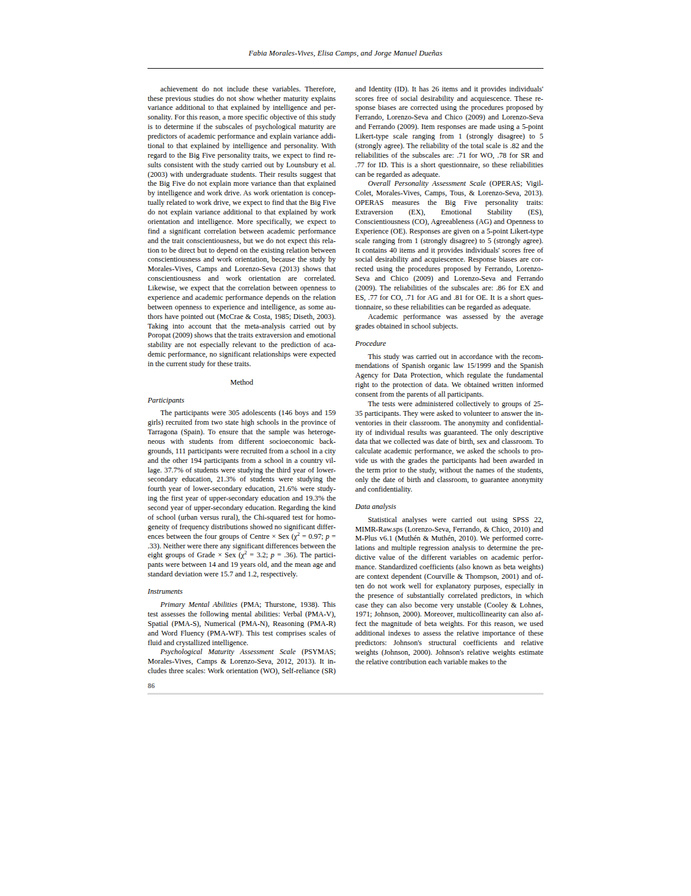Fabia Morales-Vives, Elisa Camps, and Jorge Manuel Dueñas
achievement do not include these variables. Therefore, these previous studies do not show whether maturity explains variance additional to that explained by intelligence and personality. For this reason, a more specific objective of this study is to determine if the subscales of psychological maturity are predictors of academic performance and explain variance additional to that explained by intelligence and personality. With regard to the Big Five personality traits, we expect to find results consistent with the study carried out by Lounsbury et al. (2003) with undergraduate students. Their results suggest that the Big Five do not explain more variance than that explained by intelligence and work drive. As work orientation is conceptually related to work drive, we expect to find that the Big Five do not explain variance additional to that explained by work orientation and intelligence. More specifically, we expect to find a significant correlation between academic performance and the trait conscientiousness, but we do not expect this relation to be direct but to depend on the existing relation between conscientiousness and work orientation, because the study by Morales-Vives, Camps and Lorenzo-Seva (2013) shows that conscientiousness and work orientation are correlated. Likewise, we expect that the correlation between openness to experience and academic performance depends on the relation between openness to experience and intelligence, as some authors have pointed out (McCrae & Costa, 1985; Diseth, 2003). Taking into account that the meta-analysis carried out by Poropat (2009) shows that the traits extraversion and emotional stability are not especially relevant to the prediction of academic performance, no significant relationships were expected in the current study for these traits.
Method
Participants
The participants were 305 adolescents (146 boys and 159 girls) recruited from two state high schools in the province of Tarragona (Spain). To ensure that the sample was heterogeneous with students from different socioeconomic backgrounds, 111 participants were recruited from a school in a city and the other 194 participants from a school in a country village. 37.7% of students were studying the third year of lower-secondary education, 21.3% of students were studying the fourth year of lower-secondary education, 21.6% were studying the first year of upper-secondary education and 19.3% the second year of upper-secondary education. Regarding the kind of school (urban versus rural), the Chi-squared test for homogeneity of frequency distributions showed no significant differences between the four groups of Centre × Sex (χ2 = 0.97; p = .33). Neither were there any significant differences between the eight groups of Grade × Sex (χ2 = 3.2; p = .36). The participants were between 14 and 19 years old, and the mean age and standard deviation were 15.7 and 1.2, respectively.
Instruments
Primary Mental Abilities (PMA; Thurstone, 1938). This test assesses the following mental abilities: Verbal (PMA-V), Spatial (PMA-S), Numerical (PMA-N), Reasoning (PMA-R) and Word Fluency (PMA-WF). This test comprises scales of fluid and crystallized intelligence.
Psychological Maturity Assessment Scale (PSYMAS; Morales-Vives, Camps & Lorenzo-Seva, 2012, 2013). It includes three scales: Work orientation (WO), Self-reliance (SR) and Identity (ID). It has 26 items and it provides individuals' scores free of social desirability and acquiescence. These response biases are corrected using the procedures proposed by Ferrando, Lorenzo-Seva and Chico (2009) and Lorenzo-Seva and Ferrando (2009). Item responses are made using a 5-point Likert-type scale ranging from 1 (strongly disagree) to 5 (strongly agree). The reliability of the total scale is .82 and the reliabilities of the subscales are: .71 for WO, .78 for SR and .77 for ID. This is a short questionnaire, so these reliabilities can be regarded as adequate.
Overall Personality Assessment Scale (OPERAS; Vigil-Colet, Morales-Vives, Camps, Tous, & Lorenzo-Seva, 2013). OPERAS measures the Big Five personality traits: Extraversion (EX), Emotional Stability (ES), Conscientiousness (CO), Agreeableness (AG) and Openness to Experience (OE). Responses are given on a 5-point Likert-type scale ranging from 1 (strongly disagree) to 5 (strongly agree). It contains 40 items and it provides individuals' scores free of social desirability and acquiescence. Response biases are corrected using the procedures proposed by Ferrando, Lorenzo-Seva and Chico (2009) and Lorenzo-Seva and Ferrando (2009). The reliabilities of the subscales are: .86 for EX and ES, .77 for CO, .71 for AG and .81 for OE. It is a short questionnaire, so these reliabilities can be regarded as adequate.
Academic performance was assessed by the average grades obtained in school subjects.
Procedure
This study was carried out in accordance with the recommendations of Spanish organic law 15/1999 and the Spanish Agency for Data Protection, which regulate the fundamental right to the protection of data. We obtained written informed consent from the parents of all participants.
The tests were administered collectively to groups of 25-35 participants. They were asked to volunteer to answer the inventories in their classroom. The anonymity and confidentiality of individual results was guaranteed. The only descriptive data that we collected was date of birth, sex and classroom. To calculate academic performance, we asked the schools to provide us with the grades the participants had been awarded in the term prior to the study, without the names of the students, only the date of birth and classroom, to guarantee anonymity and confidentiality.
Data analysis
Statistical analyses were carried out using SPSS 22, MIMR-Raw.sps (Lorenzo-Seva, Ferrando, & Chico, 2010) and M-Plus v6.1 (Muthén & Muthén, 2010). We performed correlations and multiple regression analysis to determine the predictive value of the different variables on academic performance. Standardized coefficients (also known as beta weights) are context dependent (Courville & Thompson, 2001) and often do not work well for explanatory purposes, especially in the presence of substantially correlated predictors, in which case they can also become very unstable (Cooley & Lohnes, 1971; Johnson, 2000). Moreover, multicollinearity can also affect the magnitude of beta weights. For this reason, we used additional indexes to assess the relative importance of these predictors: Johnson's structural coefficients and relative weights (Johnson, 2000). Johnson's relative weights estimate the relative contribution each variable makes to the
86